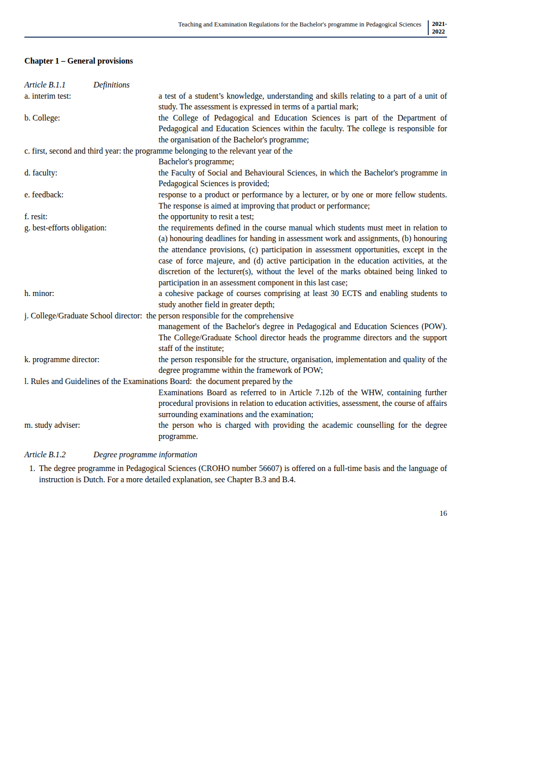Teaching and Examination Regulations for the Bachelor's programme in Pedagogical Sciences
2021-
2022
Chapter 1 – General provisions
Article B.1.1 Definitions
a. interim test:
a test of a student’s knowledge, understanding and skills relating to a part of a unit of study. The assessment is expressed in terms of a partial mark;
b. College:
the College of Pedagogical and Education Sciences is part of the Department of Pedagogical and Education Sciences within the faculty. The college is responsible for the organisation of the Bachelor's programme;
c. first, second and third year: the programme belonging to the relevant year of the Bachelor's programme;
d. faculty:
the Faculty of Social and Behavioural Sciences, in which the Bachelor's programme in Pedagogical Sciences is provided;
e. feedback:
response to a product or performance by a lecturer, or by one or more fellow students. The response is aimed at improving that product or performance;
f. resit:
the opportunity to resit a test;
g. best-efforts obligation:
the requirements defined in the course manual which students must meet in relation to (a) honouring deadlines for handing in assessment work and assignments, (b) honouring the attendance provisions, (c) participation in assessment opportunities, except in the case of force majeure, and (d) active participation in the education activities, at the discretion of the lecturer(s), without the level of the marks obtained being linked to participation in an assessment component in this last case;
h. minor:
a cohesive package of courses comprising at least 30 ECTS and enabling students to study another field in greater depth;
j. College/Graduate School director: the person responsible for the comprehensive management of the Bachelor's degree in Pedagogical and Education Sciences (POW). The College/Graduate School director heads the programme directors and the support staff of the institute;
k. programme director:
the person responsible for the structure, organisation, implementation and quality of the degree programme within the framework of POW;
l. Rules and Guidelines of the Examinations Board: the document prepared by the Examinations Board as referred to in Article 7.12b of the WHW, containing further procedural provisions in relation to education activities, assessment, the course of affairs surrounding examinations and the examination;
m. study adviser:
the person who is charged with providing the academic counselling for the degree programme.
Article B.1.2 Degree programme information
The degree programme in Pedagogical Sciences (CROHO number 56607) is offered on a full-time basis and the language of instruction is Dutch. For a more detailed explanation, see Chapter B.3 and B.4.
16